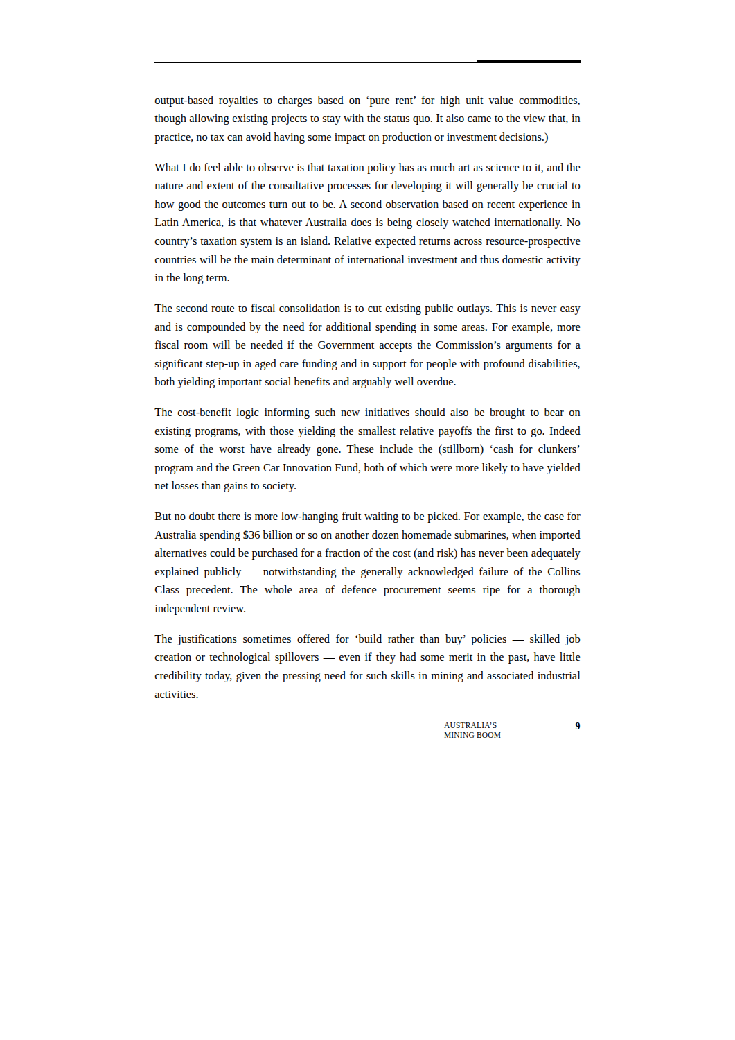output-based royalties to charges based on ‘pure rent’ for high unit value commodities, though allowing existing projects to stay with the status quo. It also came to the view that, in practice, no tax can avoid having some impact on production or investment decisions.)
What I do feel able to observe is that taxation policy has as much art as science to it, and the nature and extent of the consultative processes for developing it will generally be crucial to how good the outcomes turn out to be. A second observation based on recent experience in Latin America, is that whatever Australia does is being closely watched internationally. No country’s taxation system is an island. Relative expected returns across resource-prospective countries will be the main determinant of international investment and thus domestic activity in the long term.
The second route to fiscal consolidation is to cut existing public outlays. This is never easy and is compounded by the need for additional spending in some areas. For example, more fiscal room will be needed if the Government accepts the Commission’s arguments for a significant step-up in aged care funding and in support for people with profound disabilities, both yielding important social benefits and arguably well overdue.
The cost-benefit logic informing such new initiatives should also be brought to bear on existing programs, with those yielding the smallest relative payoffs the first to go. Indeed some of the worst have already gone. These include the (stillborn) ‘cash for clunkers’ program and the Green Car Innovation Fund, both of which were more likely to have yielded net losses than gains to society.
But no doubt there is more low-hanging fruit waiting to be picked. For example, the case for Australia spending $36 billion or so on another dozen homemade submarines, when imported alternatives could be purchased for a fraction of the cost (and risk) has never been adequately explained publicly — notwithstanding the generally acknowledged failure of the Collins Class precedent. The whole area of defence procurement seems ripe for a thorough independent review.
The justifications sometimes offered for ‘build rather than buy’ policies — skilled job creation or technological spillovers — even if they had some merit in the past, have little credibility today, given the pressing need for such skills in mining and associated industrial activities.
Australia’s
Mining Boom
9